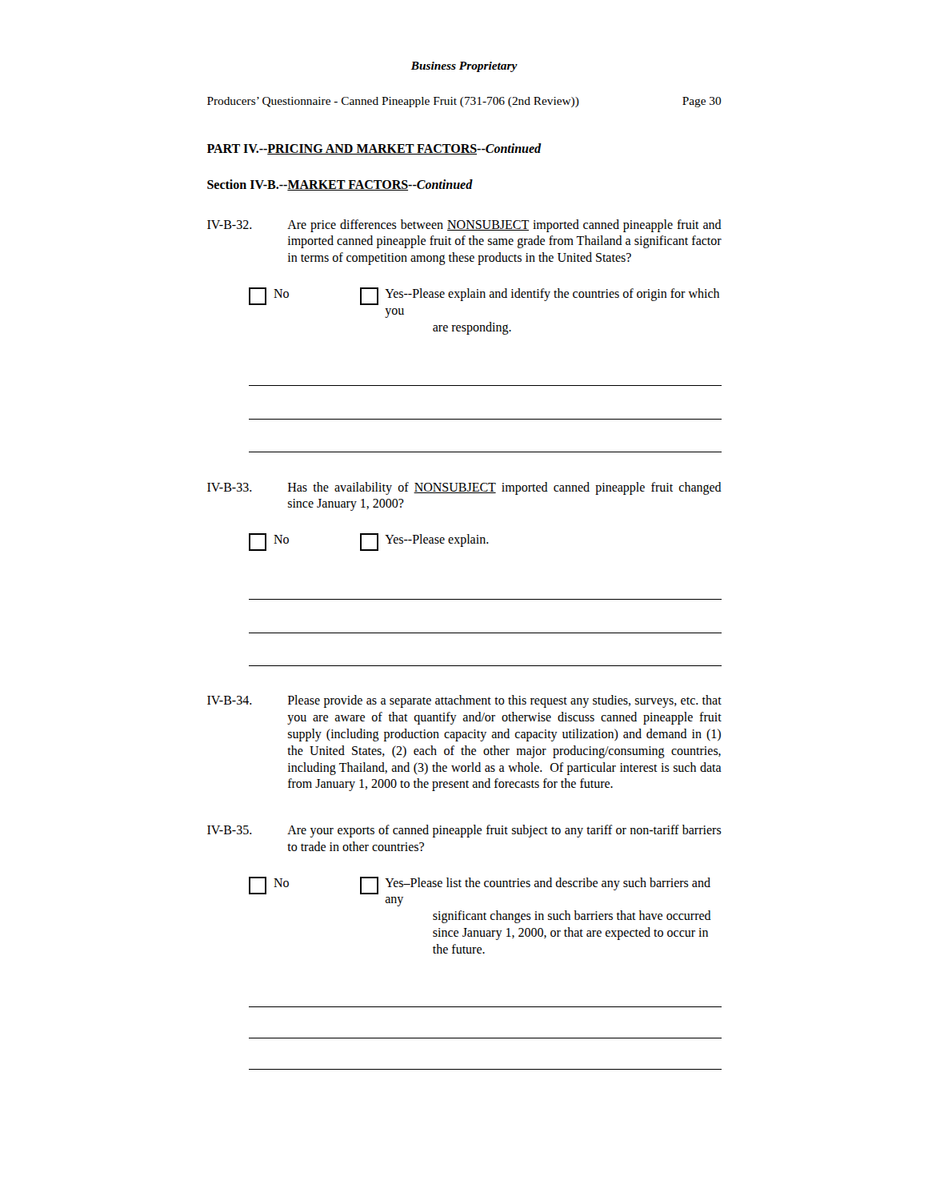Business Proprietary
Producers’ Questionnaire - Canned Pineapple Fruit (731-706 (2nd Review)) Page 30
PART IV.--PRICING AND MARKET FACTORS--Continued
Section IV-B.--MARKET FACTORS--Continued
IV-B-32.
Are price differences between NONSUBJECT imported canned pineapple fruit and imported canned pineapple fruit of the same grade from Thailand a significant factor in terms of competition among these products in the United States?
No
Yes--Please explain and identify the countries of origin for which youare responding.
IV-B-33.
Has the availability of NONSUBJECT imported canned pineapple fruit changed since January 1, 2000?
No
Yes--Please explain.
IV-B-34.
Please provide as a separate attachment to this request any studies, surveys, etc. that you are aware of that quantify and/or otherwise discuss canned pineapple fruit supply (including production capacity and capacity utilization) and demand in (1) the United States, (2) each of the other major producing/consuming countries, including Thailand, and (3) the world as a whole. Of particular interest is such data from January 1, 2000 to the present and forecasts for the future.
IV-B-35.
Are your exports of canned pineapple fruit subject to any tariff or non-tariff barriers to trade in other countries?
No
Yes–Please list the countries and describe any such barriers and anysignificant changes in such barriers that have occurred since January 1, 2000, or that are expected to occur in the future.